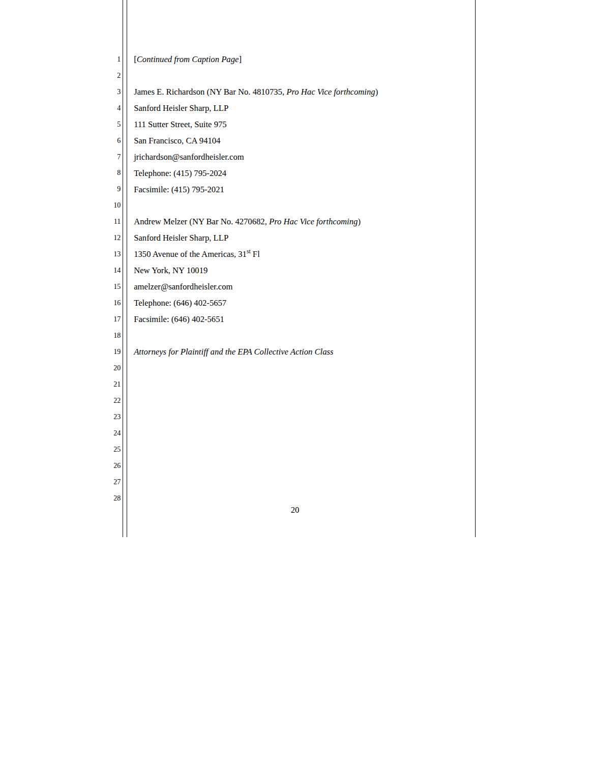1
2
3
4
5
6
7
8
9
10
11
12
13
14
15
16
17
18
19
20
21
22
23
24
25
26
27
28
[Continued from Caption Page]
James E. Richardson (NY Bar No. 4810735, Pro Hac Vice forthcoming)
Sanford Heisler Sharp, LLP
111 Sutter Street, Suite 975
San Francisco, CA 94104
jrichardson@sanfordheisler.com
Telephone: (415) 795-2024
Facsimile: (415) 795-2021
Andrew Melzer (NY Bar No. 4270682, Pro Hac Vice forthcoming)
Sanford Heisler Sharp, LLP
1350 Avenue of the Americas, 31st Fl
New York, NY 10019
amelzer@sanfordheisler.com
Telephone: (646) 402-5657
Facsimile: (646) 402-5651
Attorneys for Plaintiff and the EPA Collective Action Class
20